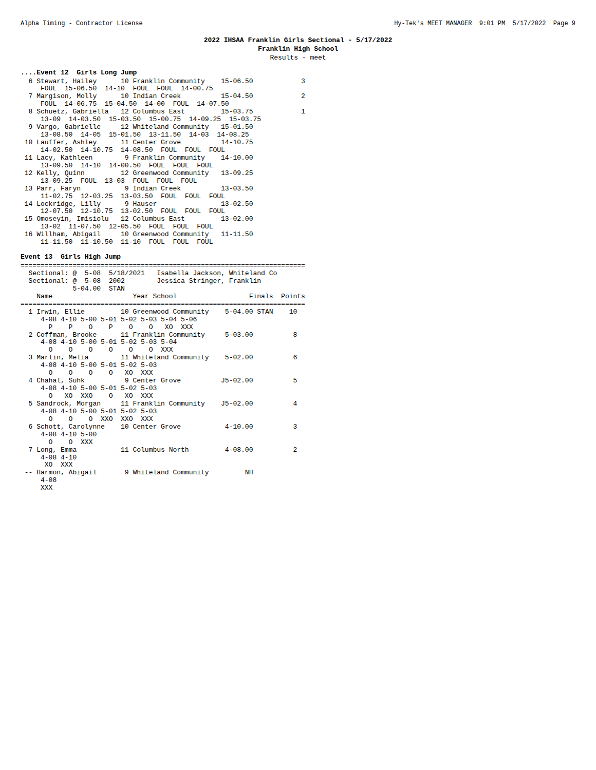Alpha Timing - Contractor License Hy-Tek's MEET MANAGER 9:01 PM 5/17/2022 Page 9
2022 IHSAA Franklin Girls Sectional - 5/17/2022
Franklin High School
Results - meet
....Event 12 Girls Long Jump
  6 Stewart, Hailey      10 Franklin Community    15-06.50            3
     FOUL  15-06.50  14-10  FOUL  FOUL  14-00.75
  7 Margison, Molly      10 Indian Creek          15-04.50            2
     FOUL  14-06.75  15-04.50  14-00  FOUL  14-07.50
  8 Schuetz, Gabriella   12 Columbus East         15-03.75            1
     13-09  14-03.50  15-03.50  15-00.75  14-09.25  15-03.75
  9 Vargo, Gabrielle     12 Whiteland Community   15-01.50
     13-08.50  14-05  15-01.50  13-11.50  14-03  14-08.25
 10 Lauffer, Ashley      11 Center Grove          14-10.75
     14-02.50  14-10.75  14-08.50  FOUL  FOUL  FOUL
 11 Lacy, Kathleen        9 Franklin Community    14-10.00
     13-09.50  14-10  14-00.50  FOUL  FOUL  FOUL
 12 Kelly, Quinn         12 Greenwood Community   13-09.25
     13-09.25  FOUL  13-03  FOUL  FOUL  FOUL
 13 Parr, Faryn           9 Indian Creek          13-03.50
     11-02.75  12-03.25  13-03.50  FOUL  FOUL  FOUL
 14 Lockridge, Lilly      9 Hauser                13-02.50
     12-07.50  12-10.75  13-02.50  FOUL  FOUL  FOUL
 15 Omoseyin, Imisiolu   12 Columbus East         13-02.00
     13-02  11-07.50  12-05.50  FOUL  FOUL  FOUL
 16 Willham, Abigail     10 Greenwood Community   11-11.50
     11-11.50  11-10.50  11-10  FOUL  FOUL  FOUL
Event 13 Girls High Jump
=======================================================================
  Sectional: @  5-08  5/18/2021   Isabella Jackson, Whiteland Co
  Sectional: @  5-08  2002        Jessica Stringer, Franklin
             5-04.00  STAN
    Name                    Year School                  Finals  Points
=======================================================================
  1 Irwin, Ellie         10 Greenwood Community    5-04.00 STAN    10
     4-08 4-10 5-00 5-01 5-02 5-03 5-04 5-06
       P    P    O    P    O    O   XO  XXX
  2 Coffman, Brooke      11 Franklin Community     5-03.00          8
     4-08 4-10 5-00 5-01 5-02 5-03 5-04
       O    O    O    O    O    O  XXX
  3 Marlin, Melia        11 Whiteland Community    5-02.00          6
     4-08 4-10 5-00 5-01 5-02 5-03
       O    O    O    O   XO  XXX
  4 Chahal, Suhk          9 Center Grove          J5-02.00          5
     4-08 4-10 5-00 5-01 5-02 5-03
       O   XO  XXO    O   XO  XXX
  5 Sandrock, Morgan     11 Franklin Community    J5-02.00          4
     4-08 4-10 5-00 5-01 5-02 5-03
       O    O    O  XXO  XXO  XXX
  6 Schott, Carolynne    10 Center Grove           4-10.00          3
     4-08 4-10 5-00
       O    O  XXX
  7 Long, Emma           11 Columbus North         4-08.00          2
     4-08 4-10
      XO  XXX
 -- Harmon, Abigail       9 Whiteland Community         NH
     4-08
     XXX